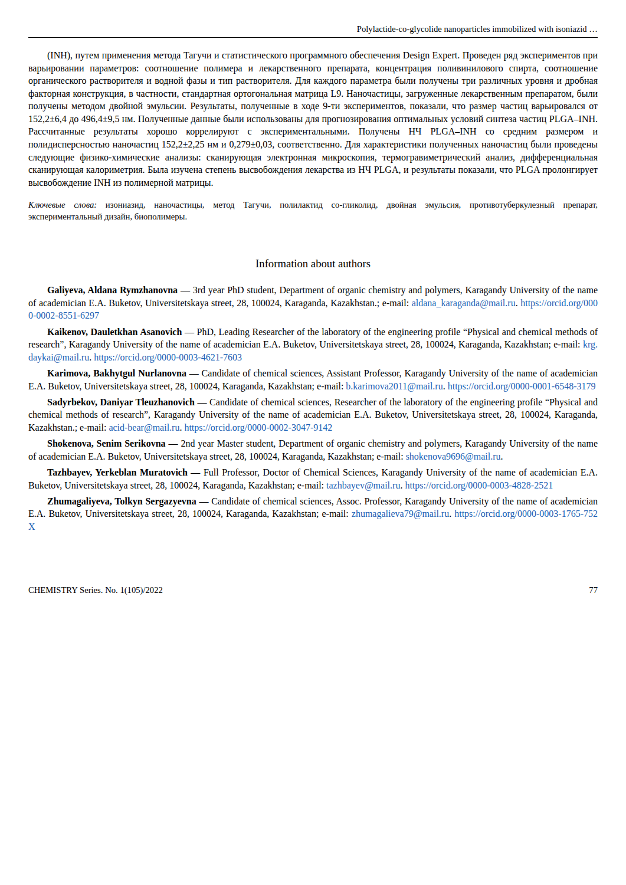Polylactide-co-glycolide nanoparticles immobilized with isoniazid …
(INH), путем применения метода Тагучи и статистического программного обеспечения Design Expert. Проведен ряд экспериментов при варьировании параметров: соотношение полимера и лекарственного препарата, концентрация поливинилового спирта, соотношение органического растворителя и водной фазы и тип растворителя. Для каждого параметра были получены три различных уровня и дробная факторная конструкция, в частности, стандартная ортогональная матрица L9. Наночастицы, загруженные лекарственным препаратом, были получены методом двойной эмульсии. Результаты, полученные в ходе 9-ти экспериментов, показали, что размер частиц варьировался от 152,2±6,4 до 496,4±9,5 нм. Полученные данные были использованы для прогнозирования оптимальных условий синтеза частиц PLGA–INH. Рассчитанные результаты хорошо коррелируют с экспериментальными. Получены НЧ PLGA–INH со средним размером и полидисперсностью наночастиц 152,2±2,25 нм и 0,279±0,03, соответственно. Для характеристики полученных наночастиц были проведены следующие физико-химические анализы: сканирующая электронная микроскопия, термогравиметрический анализ, дифференциальная сканирующая калориметрия. Была изучена степень высвобождения лекарства из НЧ PLGA, и результаты показали, что PLGA пролонгирует высвобождение INH из полимерной матрицы.
Ключевые слова: изониазид, наночастицы, метод Тагучи, полилактид со-гликолид, двойная эмульсия, противотуберкулезный препарат, экспериментальный дизайн, биополимеры.
Information about authors
Galiyeva, Aldana Rymzhanovna — 3rd year PhD student, Department of organic chemistry and polymers, Karagandy University of the name of academician E.A. Buketov, Universitetskaya street, 28, 100024, Karaganda, Kazakhstan.; e-mail: aldana_karaganda@mail.ru. https://orcid.org/0000-0002-8551-6297
Kaikenov, Dauletkhan Asanovich — PhD, Leading Researcher of the laboratory of the engineering profile “Physical and chemical methods of research”, Karagandy University of the name of academician E.A. Buketov, Universitetskaya street, 28, 100024, Karaganda, Kazakhstan; e-mail: krg.daykai@mail.ru. https://orcid.org/0000-0003-4621-7603
Karimova, Bakhytgul Nurlanovna — Candidate of chemical sciences, Assistant Professor, Karagandy University of the name of academician E.A. Buketov, Universitetskaya street, 28, 100024, Karaganda, Kazakhstan; e-mail: b.karimova2011@mail.ru. https://orcid.org/0000-0001-6548-3179
Sadyrbekov, Daniyar Tleuzhanovich — Candidate of chemical sciences, Researcher of the laboratory of the engineering profile “Physical and chemical methods of research”, Karagandy University of the name of academician E.A. Buketov, Universitetskaya street, 28, 100024, Karaganda, Kazakhstan.; e-mail: acid-bear@mail.ru. https://orcid.org/0000-0002-3047-9142
Shokenova, Senim Serikovna — 2nd year Master student, Department of organic chemistry and polymers, Karagandy University of the name of academician E.A. Buketov, Universitetskaya street, 28, 100024, Karaganda, Kazakhstan; e-mail: shokenova9696@mail.ru.
Tazhbayev, Yerkeblan Muratovich — Full Professor, Doctor of Chemical Sciences, Karagandy University of the name of academician E.A. Buketov, Universitetskaya street, 28, 100024, Karaganda, Kazakhstan; e-mail: tazhbayev@mail.ru. https://orcid.org/0000-0003-4828-2521
Zhumagaliyeva, Tolkyn Sergazyevna — Candidate of chemical sciences, Assoc. Professor, Karagandy University of the name of academician E.A. Buketov, Universitetskaya street, 28, 100024, Karaganda, Kazakhstan; e-mail: zhumagalieva79@mail.ru. https://orcid.org/0000-0003-1765-752X
CHEMISTRY Series. No. 1(105)/2022 77